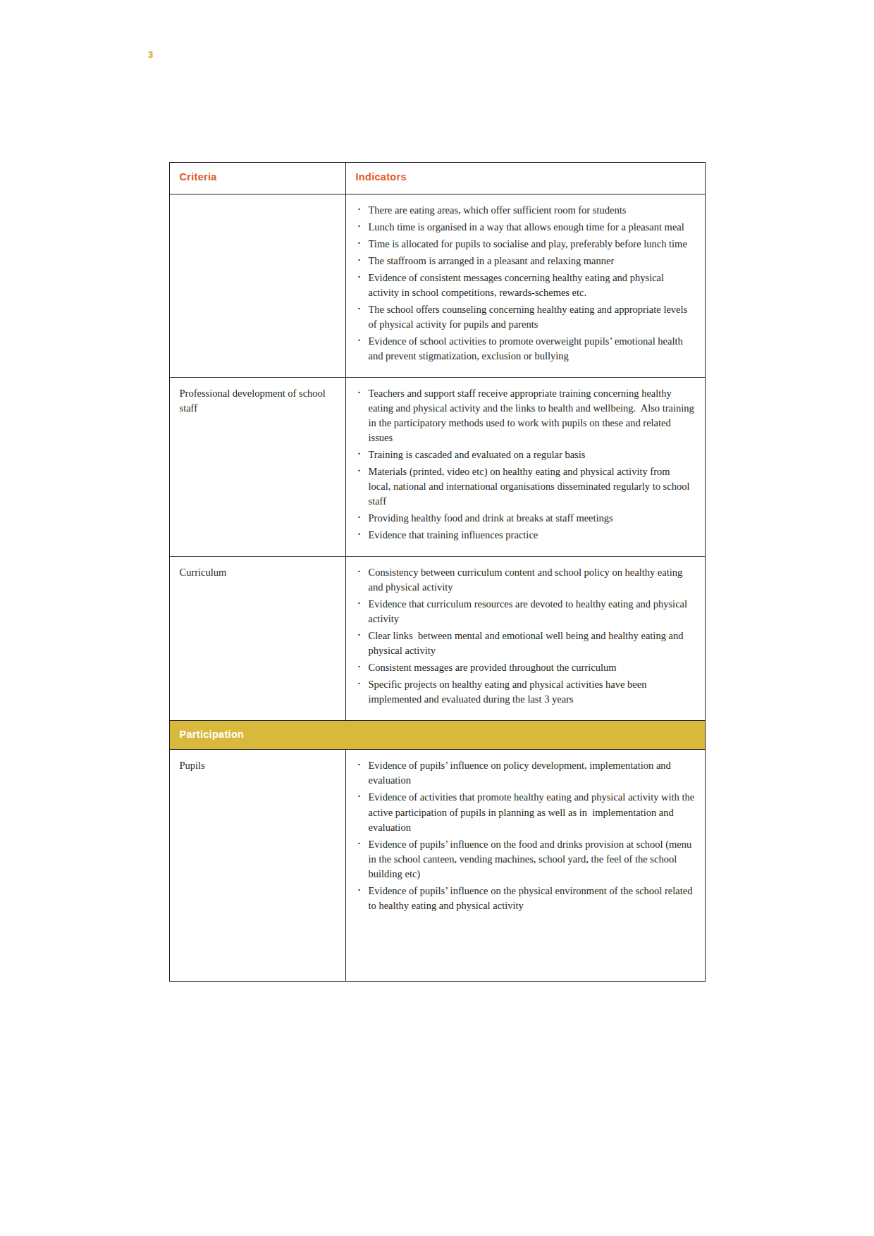3
| Criteria | Indicators |
| --- | --- |
| | There are eating areas, which offer sufficient room for students Lunch time is organised in a way that allows enough time for a pleasant meal Time is allocated for pupils to socialise and play, preferably before lunch time The staffroom is arranged in a pleasant and relaxing manner Evidence of consistent messages concerning healthy eating and physical activity in school competitions, rewards-schemes etc. The school offers counseling concerning healthy eating and appropriate levels of physical activity for pupils and parents Evidence of school activities to promote overweight pupils’ emotional health and prevent stigmatization, exclusion or bullying |
| Professional development of school staff | Teachers and support staff receive appropriate training concerning healthy eating and physical activity and the links to health and wellbeing. Also training in the participatory methods used to work with pupils on these and related issues Training is cascaded and evaluated on a regular basis Materials (printed, video etc) on healthy eating and physical activity from local, national and international organisations disseminated regularly to school staff Providing healthy food and drink at breaks at staff meetings Evidence that training influences practice |
| Curriculum | Consistency between curriculum content and school policy on healthy eating and physical activity Evidence that curriculum resources are devoted to healthy eating and physical activity Clear links between mental and emotional well being and healthy eating and physical activity Consistent messages are provided throughout the curriculum Specific projects on healthy eating and physical activities have been implemented and evaluated during the last 3 years |
| Participation |
| Pupils | Evidence of pupils’ influence on policy development, implementation and evaluation Evidence of activities that promote healthy eating and physical activity with the active participation of pupils in planning as well as in implementation and evaluation Evidence of pupils’ influence on the food and drinks provision at school (menu in the school canteen, vending machines, school yard, the feel of the school building etc) Evidence of pupils’ influence on the physical environment of the school related to healthy eating and physical activity |